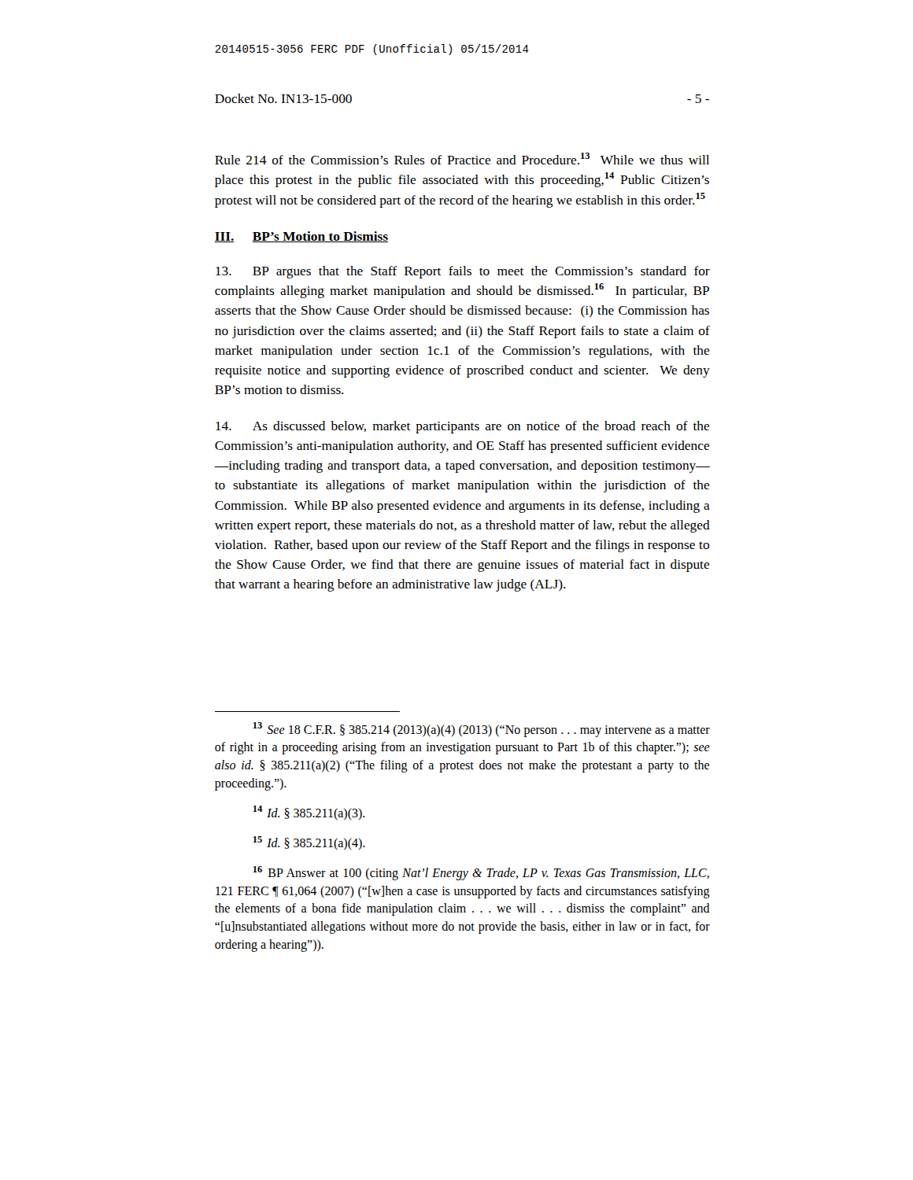20140515-3056 FERC PDF (Unofficial) 05/15/2014
Docket No. IN13-15-000
- 5 -
Rule 214 of the Commission’s Rules of Practice and Procedure.13 While we thus will place this protest in the public file associated with this proceeding,14 Public Citizen’s protest will not be considered part of the record of the hearing we establish in this order.15
III. BP’s Motion to Dismiss
13. BP argues that the Staff Report fails to meet the Commission’s standard for complaints alleging market manipulation and should be dismissed.16 In particular, BP asserts that the Show Cause Order should be dismissed because: (i) the Commission has no jurisdiction over the claims asserted; and (ii) the Staff Report fails to state a claim of market manipulation under section 1c.1 of the Commission’s regulations, with the requisite notice and supporting evidence of proscribed conduct and scienter. We deny BP’s motion to dismiss.
14. As discussed below, market participants are on notice of the broad reach of the Commission’s anti-manipulation authority, and OE Staff has presented sufficient evidence—including trading and transport data, a taped conversation, and deposition testimony—to substantiate its allegations of market manipulation within the jurisdiction of the Commission. While BP also presented evidence and arguments in its defense, including a written expert report, these materials do not, as a threshold matter of law, rebut the alleged violation. Rather, based upon our review of the Staff Report and the filings in response to the Show Cause Order, we find that there are genuine issues of material fact in dispute that warrant a hearing before an administrative law judge (ALJ).
13 See 18 C.F.R. § 385.214 (2013)(a)(4) (2013) (“No person . . . may intervene as a matter of right in a proceeding arising from an investigation pursuant to Part 1b of this chapter.”); see also id. § 385.211(a)(2) (“The filing of a protest does not make the protestant a party to the proceeding.”).
14 Id. § 385.211(a)(3).
15 Id. § 385.211(a)(4).
16 BP Answer at 100 (citing Nat’l Energy & Trade, LP v. Texas Gas Transmission, LLC, 121 FERC ¶ 61,064 (2007) (“[w]hen a case is unsupported by facts and circumstances satisfying the elements of a bona fide manipulation claim . . . we will . . . dismiss the complaint” and “[u]nsubstantiated allegations without more do not provide the basis, either in law or in fact, for ordering a hearing”)).